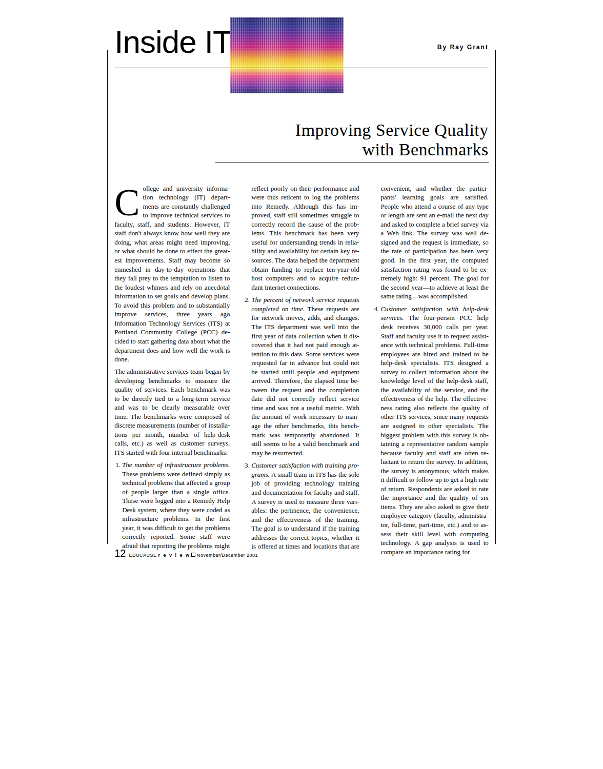Inside IT
By Ray Grant
Improving Service Quality
with Benchmarks
College and university information technology (IT) departments are constantly challenged to improve technical services to faculty, staff, and students. However, IT staff don't always know how well they are doing, what areas might need improving, or what should be done to effect the greatest improvements. Staff may become so enmeshed in day-to-day operations that they fall prey to the temptation to listen to the loudest whiners and rely on anecdotal information to set goals and develop plans. To avoid this problem and to substantially improve services, three years ago Information Technology Services (ITS) at Portland Community College (PCC) decided to start gathering data about what the department does and how well the work is done.
The administrative services team began by developing benchmarks to measure the quality of services. Each benchmark was to be directly tied to a long-term service and was to be clearly measurable over time. The benchmarks were composed of discrete measurements (number of installations per month, number of help-desk calls, etc.) as well as customer surveys. ITS started with four internal benchmarks:
The number of infrastructure problems. These problems were defined simply as technical problems that affected a group of people larger than a single office. These were logged into a Remedy Help Desk system, where they were coded as infrastructure problems. In the first year, it was difficult to get the problems correctly reported. Some staff were afraid that reporting the problems might reflect poorly on their performance and were thus reticent to log the problems into Remedy. Although this has improved, staff still sometimes struggle to correctly record the cause of the problems. This benchmark has been very useful for understanding trends in reliability and availability for certain key resources. The data helped the department obtain funding to replace ten-year-old host computers and to acquire redundant Internet connections.
The percent of network service requests completed on time. These requests are for network moves, adds, and changes. The ITS department was well into the first year of data collection when it discovered that it had not paid enough attention to this data. Some services were requested far in advance but could not be started until people and equipment arrived. Therefore, the elapsed time between the request and the completion date did not correctly reflect service time and was not a useful metric. With the amount of work necessary to manage the other benchmarks, this benchmark was temporarily abandoned. It still seems to be a valid benchmark and may be resurrected.
Customer satisfaction with training programs. A small team in ITS has the sole job of providing technology training and documentation for faculty and staff. A survey is used to measure three variables: the pertinence, the convenience, and the effectiveness of the training. The goal is to understand if the training addresses the correct topics, whether it is offered at times and locations that are convenient, and whether the participants' learning goals are satisfied. People who attend a course of any type or length are sent an e-mail the next day and asked to complete a brief survey via a Web link. The survey was well designed and the request is immediate, so the rate of participation has been very good. In the first year, the computed satisfaction rating was found to be extremely high: 91 percent. The goal for the second year—to achieve at least the same rating—was accomplished.
Customer satisfaction with help-desk services. The four-person PCC help desk receives 30,000 calls per year. Staff and faculty use it to request assistance with technical problems. Full-time employees are hired and trained to be help-desk specialists. ITS designed a survey to collect information about the knowledge level of the help-desk staff, the availability of the service, and the effectiveness of the help. The effectiveness rating also reflects the quality of other ITS services, since many requests are assigned to other specialists. The biggest problem with this survey is obtaining a representative random sample because faculty and staff are often reluctant to return the survey. In addition, the survey is anonymous, which makes it difficult to follow up to get a high rate of return. Respondents are asked to rate the importance and the quality of six items. They are also asked to give their employee category (faculty, administrator, full-time, part-time, etc.) and to assess their skill level with computing technology. A gap analysis is used to compare an importance rating for
12 EDUCAUSE r e v i e w November/December 2001